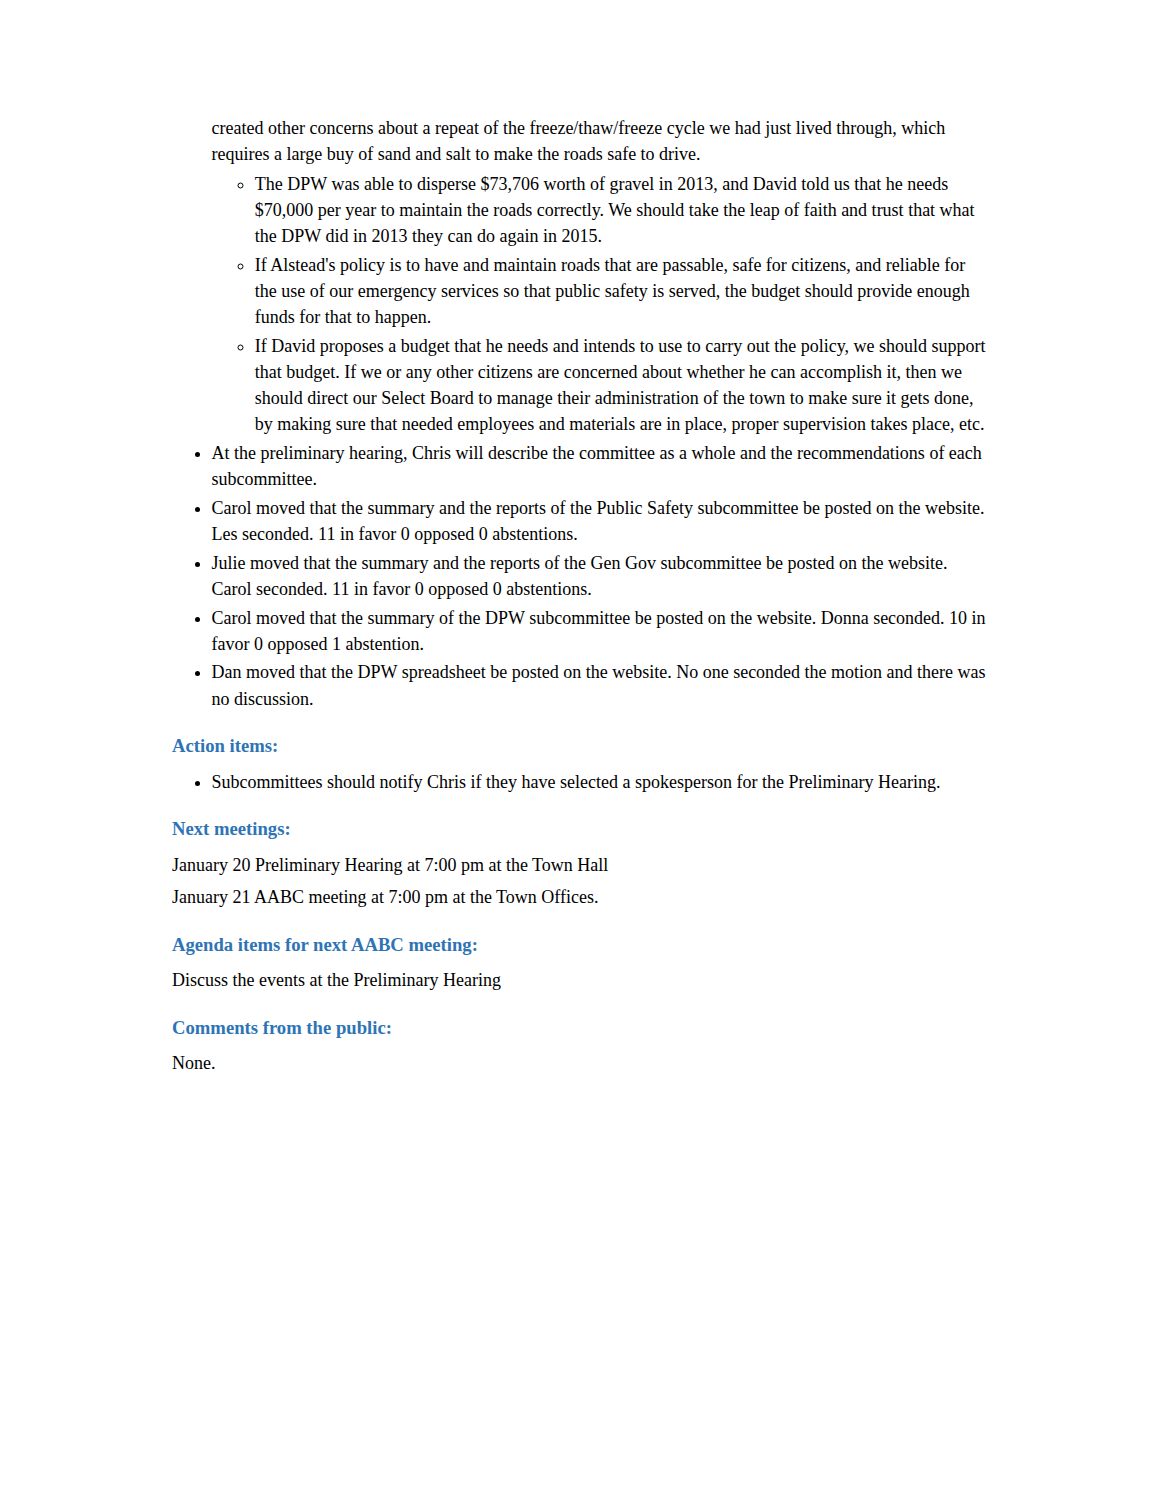created other concerns about a repeat of the freeze/thaw/freeze cycle we had just lived through, which requires a large buy of sand and salt to make the roads safe to drive.
The DPW was able to disperse $73,706 worth of gravel in 2013, and David told us that he needs $70,000 per year to maintain the roads correctly. We should take the leap of faith and trust that what the DPW did in 2013 they can do again in 2015.
If Alstead's policy is to have and maintain roads that are passable, safe for citizens, and reliable for the use of our emergency services so that public safety is served, the budget should provide enough funds for that to happen.
If David proposes a budget that he needs and intends to use to carry out the policy, we should support that budget. If we or any other citizens are concerned about whether he can accomplish it, then we should direct our Select Board to manage their administration of the town to make sure it gets done, by making sure that needed employees and materials are in place, proper supervision takes place, etc.
At the preliminary hearing, Chris will describe the committee as a whole and the recommendations of each subcommittee.
Carol moved that the summary and the reports of the Public Safety subcommittee be posted on the website. Les seconded. 11 in favor 0 opposed 0 abstentions.
Julie moved that the summary and the reports of the Gen Gov subcommittee be posted on the website. Carol seconded. 11 in favor 0 opposed 0 abstentions.
Carol moved that the summary of the DPW subcommittee be posted on the website. Donna seconded. 10 in favor 0 opposed 1 abstention.
Dan moved that the DPW spreadsheet be posted on the website. No one seconded the motion and there was no discussion.
Action items:
Subcommittees should notify Chris if they have selected a spokesperson for the Preliminary Hearing.
Next meetings:
January 20 Preliminary Hearing at 7:00 pm at the Town Hall
January 21 AABC meeting at 7:00 pm at the Town Offices.
Agenda items for next AABC meeting:
Discuss the events at the Preliminary Hearing
Comments from the public:
None.